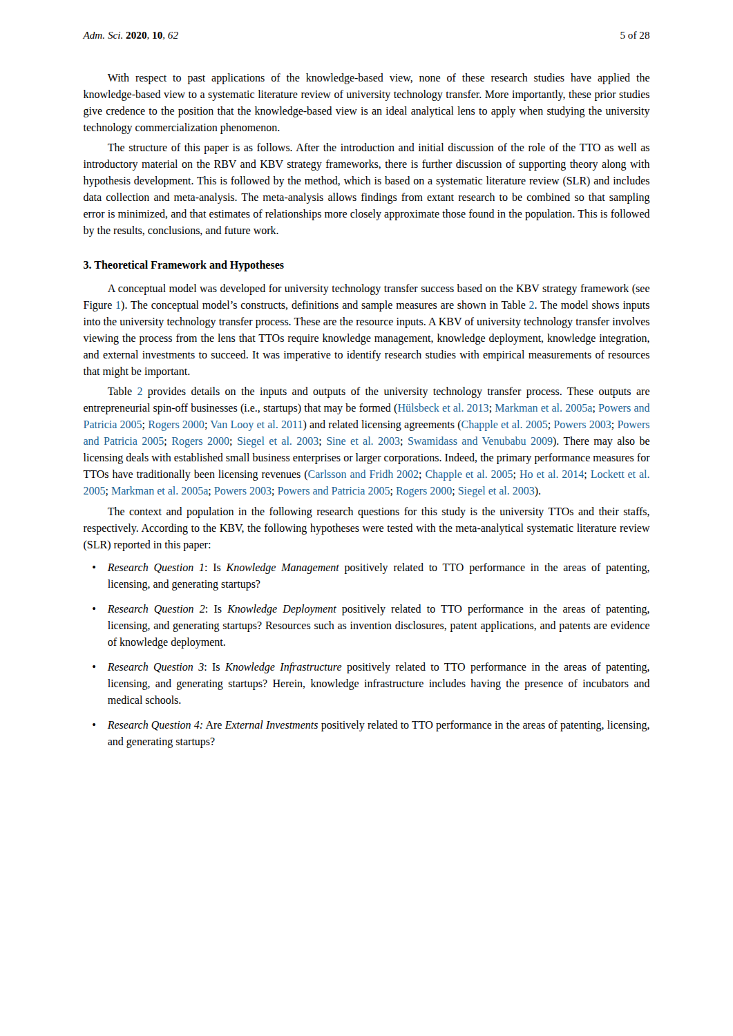Adm. Sci. 2020, 10, 62 5 of 28
With respect to past applications of the knowledge-based view, none of these research studies have applied the knowledge-based view to a systematic literature review of university technology transfer. More importantly, these prior studies give credence to the position that the knowledge-based view is an ideal analytical lens to apply when studying the university technology commercialization phenomenon.
The structure of this paper is as follows. After the introduction and initial discussion of the role of the TTO as well as introductory material on the RBV and KBV strategy frameworks, there is further discussion of supporting theory along with hypothesis development. This is followed by the method, which is based on a systematic literature review (SLR) and includes data collection and meta-analysis. The meta-analysis allows findings from extant research to be combined so that sampling error is minimized, and that estimates of relationships more closely approximate those found in the population. This is followed by the results, conclusions, and future work.
3. Theoretical Framework and Hypotheses
A conceptual model was developed for university technology transfer success based on the KBV strategy framework (see Figure 1). The conceptual model’s constructs, definitions and sample measures are shown in Table 2. The model shows inputs into the university technology transfer process. These are the resource inputs. A KBV of university technology transfer involves viewing the process from the lens that TTOs require knowledge management, knowledge deployment, knowledge integration, and external investments to succeed. It was imperative to identify research studies with empirical measurements of resources that might be important.
Table 2 provides details on the inputs and outputs of the university technology transfer process. These outputs are entrepreneurial spin-off businesses (i.e., startups) that may be formed (Hülsbeck et al. 2013; Markman et al. 2005a; Powers and Patricia 2005; Rogers 2000; Van Looy et al. 2011) and related licensing agreements (Chapple et al. 2005; Powers 2003; Powers and Patricia 2005; Rogers 2000; Siegel et al. 2003; Sine et al. 2003; Swamidass and Venubabu 2009). There may also be licensing deals with established small business enterprises or larger corporations. Indeed, the primary performance measures for TTOs have traditionally been licensing revenues (Carlsson and Fridh 2002; Chapple et al. 2005; Ho et al. 2014; Lockett et al. 2005; Markman et al. 2005a; Powers 2003; Powers and Patricia 2005; Rogers 2000; Siegel et al. 2003).
The context and population in the following research questions for this study is the university TTOs and their staffs, respectively. According to the KBV, the following hypotheses were tested with the meta-analytical systematic literature review (SLR) reported in this paper:
Research Question 1: Is Knowledge Management positively related to TTO performance in the areas of patenting, licensing, and generating startups?
Research Question 2: Is Knowledge Deployment positively related to TTO performance in the areas of patenting, licensing, and generating startups? Resources such as invention disclosures, patent applications, and patents are evidence of knowledge deployment.
Research Question 3: Is Knowledge Infrastructure positively related to TTO performance in the areas of patenting, licensing, and generating startups? Herein, knowledge infrastructure includes having the presence of incubators and medical schools.
Research Question 4: Are External Investments positively related to TTO performance in the areas of patenting, licensing, and generating startups?